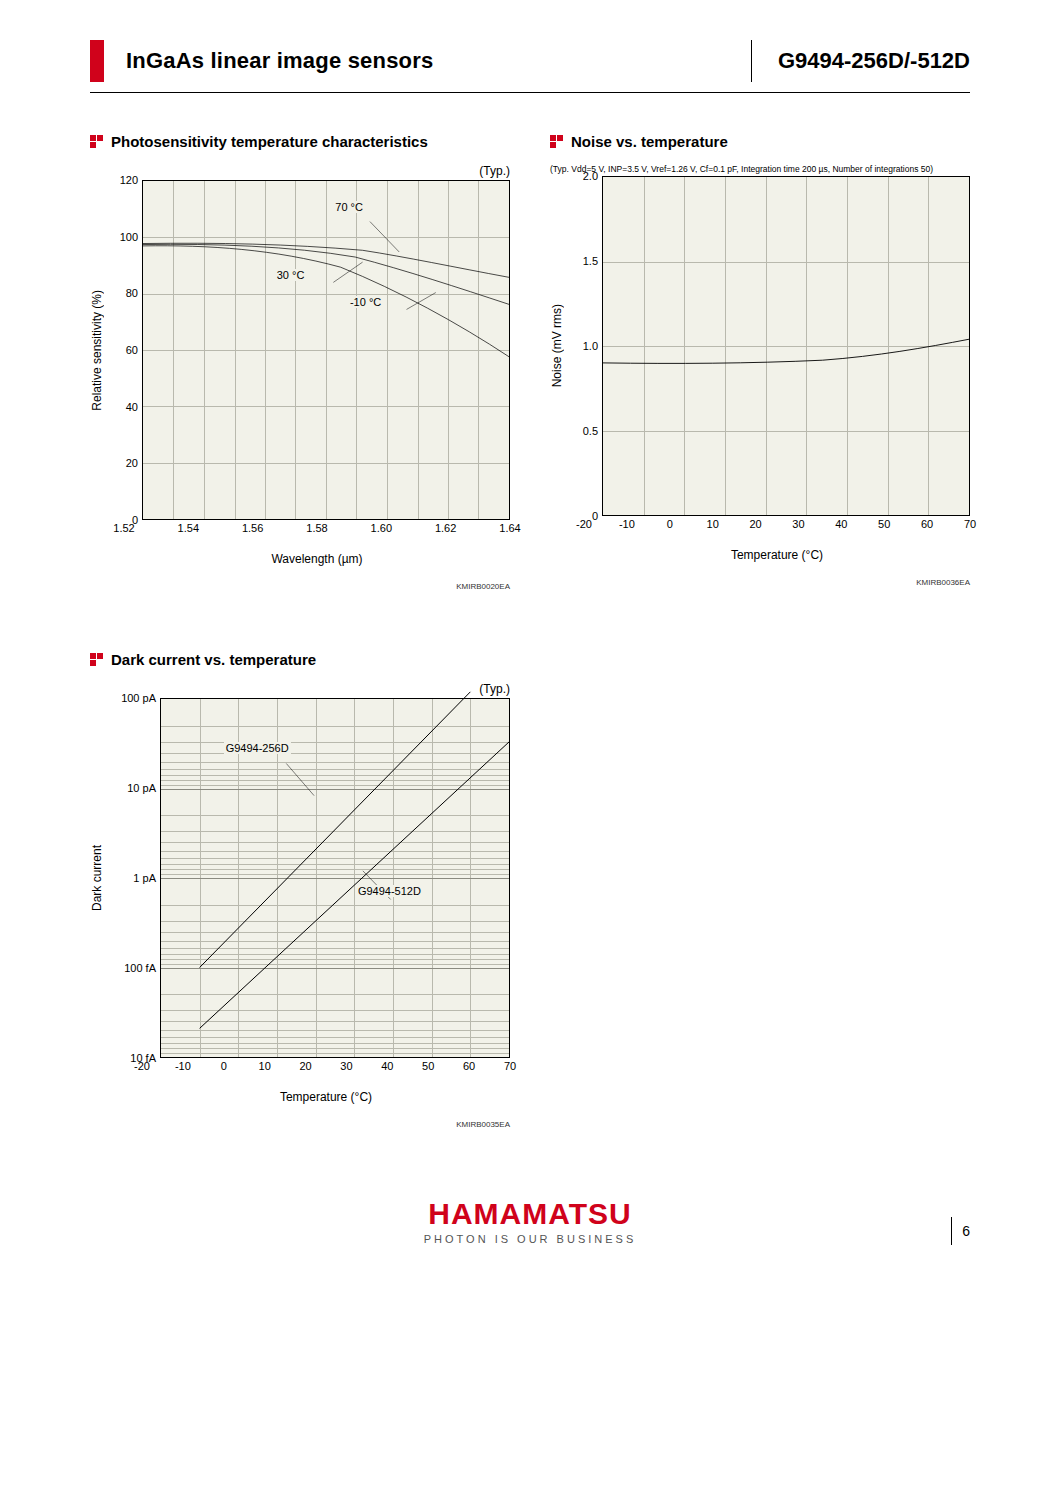InGaAs linear image sensors
G9494-256D/-512D
Photosensitivity temperature characteristics
(Typ.)
Relative sensitivity (%)
120 100 80 60 40 20 0
70 °C
30 °C
-10 °C
1.52 1.54 1.56 1.58 1.60 1.62 1.64
Wavelength (µm)
KMIRB0020EA
Noise vs. temperature
(Typ. Vdd=5 V, INP=3.5 V, Vref=1.26 V, Cf=0.1 pF, Integration time 200 µs, Number of integrations 50)
Noise (mV rms)
2.0 1.5 1.0 0.5 0
-20 -10 0 10 20 30 40 50 60 70
Temperature (°C)
KMIRB0036EA
Dark current vs. temperature
(Typ.)
Dark current
100 pA 10 pA 1 pA 100 fA 10 fA
G9494-256D
G9494-512D
-20 -10 0 10 20 30 40 50 60 70
Temperature (°C)
KMIRB0035EA
HAMAMATSU
PHOTON IS OUR BUSINESS
6